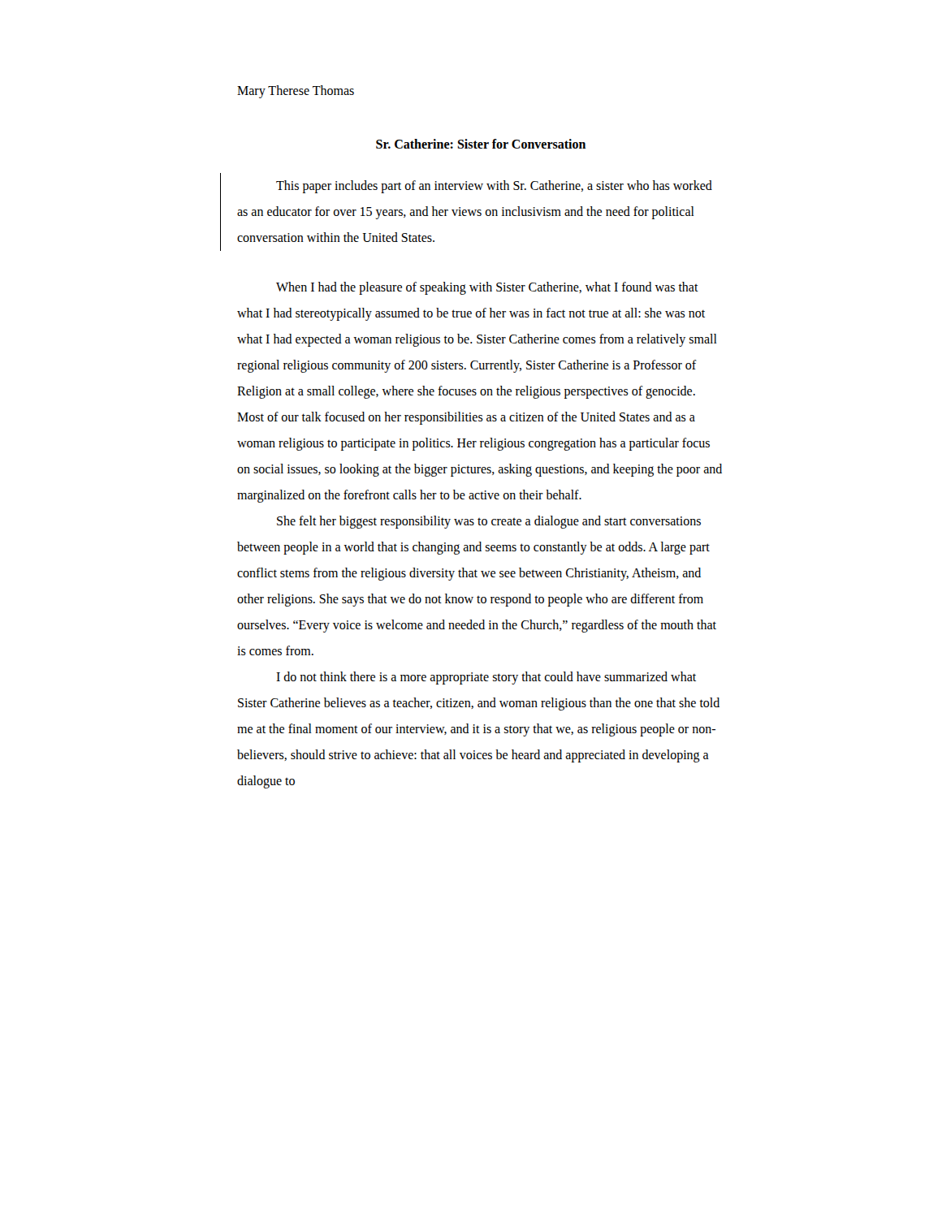Mary Therese Thomas
Sr. Catherine: Sister for Conversation
This paper includes part of an interview with Sr. Catherine, a sister who has worked as an educator for over 15 years, and her views on inclusivism and the need for political conversation within the United States.
When I had the pleasure of speaking with Sister Catherine, what I found was that what I had stereotypically assumed to be true of her was in fact not true at all: she was not what I had expected a woman religious to be. Sister Catherine comes from a relatively small regional religious community of 200 sisters. Currently, Sister Catherine is a Professor of Religion at a small college, where she focuses on the religious perspectives of genocide. Most of our talk focused on her responsibilities as a citizen of the United States and as a woman religious to participate in politics. Her religious congregation has a particular focus on social issues, so looking at the bigger pictures, asking questions, and keeping the poor and marginalized on the forefront calls her to be active on their behalf.
She felt her biggest responsibility was to create a dialogue and start conversations between people in a world that is changing and seems to constantly be at odds. A large part conflict stems from the religious diversity that we see between Christianity, Atheism, and other religions. She says that we do not know to respond to people who are different from ourselves. “Every voice is welcome and needed in the Church,” regardless of the mouth that is comes from.
I do not think there is a more appropriate story that could have summarized what Sister Catherine believes as a teacher, citizen, and woman religious than the one that she told me at the final moment of our interview, and it is a story that we, as religious people or non-believers, should strive to achieve: that all voices be heard and appreciated in developing a dialogue to